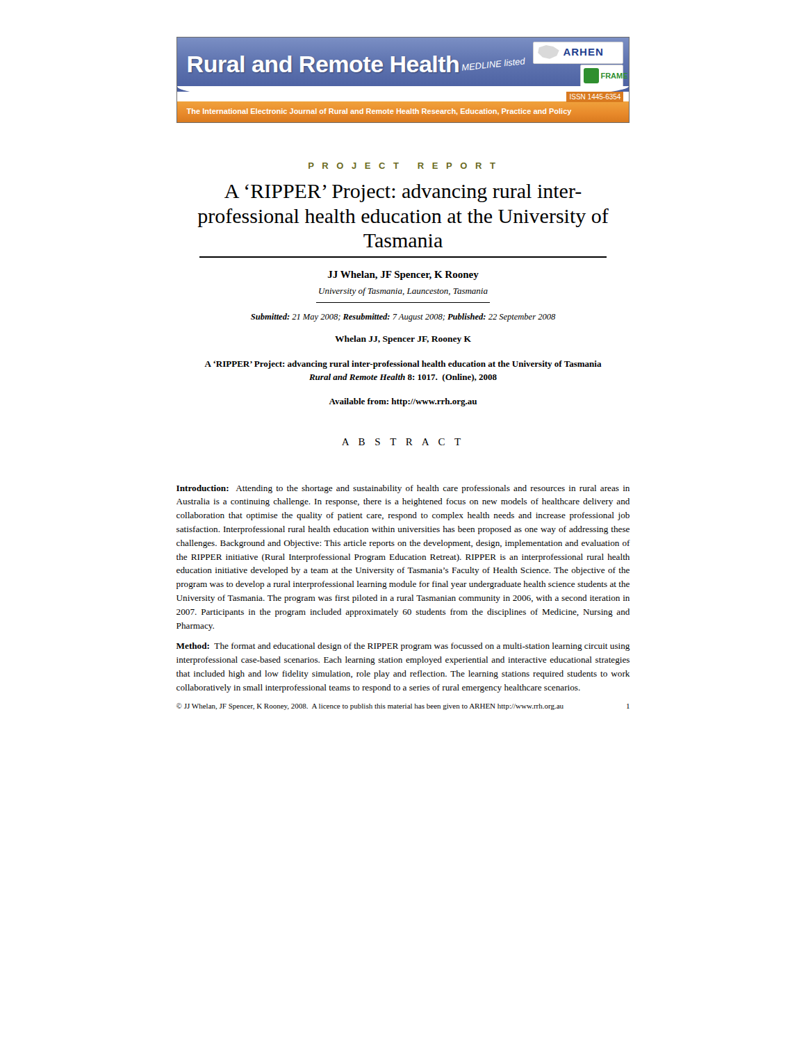Rural and Remote Health
MEDLINE listed
ARHEN
FRAME
The International Electronic Journal of Rural and Remote Health Research, Education, Practice and Policy
ISSN 1445-6354
P R O J E C T R E P O R T
A ‘RIPPER’ Project: advancing rural inter-professional health education at the University of Tasmania
JJ Whelan, JF Spencer, K Rooney
University of Tasmania, Launceston, Tasmania
Submitted: 21 May 2008; Resubmitted: 7 August 2008; Published: 22 September 2008
Whelan JJ, Spencer JF, Rooney K
A ‘RIPPER’ Project: advancing rural inter-professional health education at the University of Tasmania
Rural and Remote Health 8: 1017. (Online), 2008
Available from: http://www.rrh.org.au
A B S T R A C T
Introduction: Attending to the shortage and sustainability of health care professionals and resources in rural areas in Australia is a continuing challenge. In response, there is a heightened focus on new models of healthcare delivery and collaboration that optimise the quality of patient care, respond to complex health needs and increase professional job satisfaction. Interprofessional rural health education within universities has been proposed as one way of addressing these challenges. Background and Objective: This article reports on the development, design, implementation and evaluation of the RIPPER initiative (Rural Interprofessional Program Education Retreat). RIPPER is an interprofessional rural health education initiative developed by a team at the University of Tasmania’s Faculty of Health Science. The objective of the program was to develop a rural interprofessional learning module for final year undergraduate health science students at the University of Tasmania. The program was first piloted in a rural Tasmanian community in 2006, with a second iteration in 2007. Participants in the program included approximately 60 students from the disciplines of Medicine, Nursing and Pharmacy.
Method: The format and educational design of the RIPPER program was focussed on a multi-station learning circuit using interprofessional case-based scenarios. Each learning station employed experiential and interactive educational strategies that included high and low fidelity simulation, role play and reflection. The learning stations required students to work collaboratively in small interprofessional teams to respond to a series of rural emergency healthcare scenarios.
© JJ Whelan, JF Spencer, K Rooney, 2008. A licence to publish this material has been given to ARHEN http://www.rrh.org.au
1